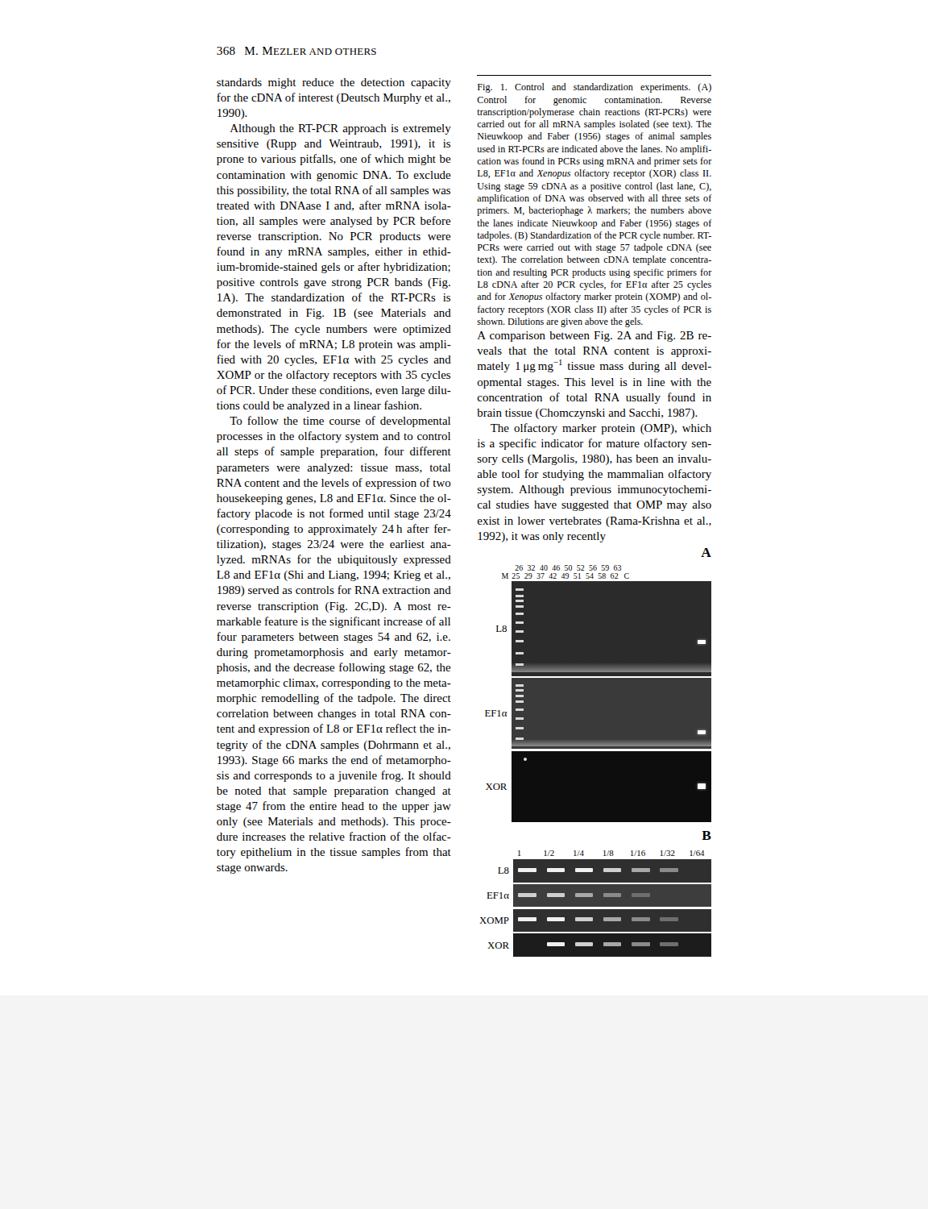368 M. MEZLER AND OTHERS
standards might reduce the detection capacity for the cDNA of interest (Deutsch Murphy et al., 1990).
Although the RT-PCR approach is extremely sensitive (Rupp and Weintraub, 1991), it is prone to various pitfalls, one of which might be contamination with genomic DNA. To exclude this possibility, the total RNA of all samples was treated with DNAase I and, after mRNA isolation, all samples were analysed by PCR before reverse transcription. No PCR products were found in any mRNA samples, either in ethidium-bromide-stained gels or after hybridization; positive controls gave strong PCR bands (Fig. 1A). The standardization of the RT-PCRs is demonstrated in Fig. 1B (see Materials and methods). The cycle numbers were optimized for the levels of mRNA; L8 protein was amplified with 20 cycles, EF1α with 25 cycles and XOMP or the olfactory receptors with 35 cycles of PCR. Under these conditions, even large dilutions could be analyzed in a linear fashion.
To follow the time course of developmental processes in the olfactory system and to control all steps of sample preparation, four different parameters were analyzed: tissue mass, total RNA content and the levels of expression of two housekeeping genes, L8 and EF1α. Since the olfactory placode is not formed until stage 23/24 (corresponding to approximately 24 h after fertilization), stages 23/24 were the earliest analyzed. mRNAs for the ubiquitously expressed L8 and EF1α (Shi and Liang, 1994; Krieg et al., 1989) served as controls for RNA extraction and reverse transcription (Fig. 2C,D). A most remarkable feature is the significant increase of all four parameters between stages 54 and 62, i.e. during prometamorphosis and early metamorphosis, and the decrease following stage 62, the metamorphic climax, corresponding to the metamorphic remodelling of the tadpole. The direct correlation between changes in total RNA content and expression of L8 or EF1α reflect the integrity of the cDNA samples (Dohrmann et al., 1993). Stage 66 marks the end of metamorphosis and corresponds to a juvenile frog. It should be noted that sample preparation changed at stage 47 from the entire head to the upper jaw only (see Materials and methods). This procedure increases the relative fraction of the olfactory epithelium in the tissue samples from that stage onwards.
Fig. 1. Control and standardization experiments. (A) Control for genomic contamination. Reverse transcription/polymerase chain reactions (RT-PCRs) were carried out for all mRNA samples isolated (see text). The Nieuwkoop and Faber (1956) stages of animal samples used in RT-PCRs are indicated above the lanes. No amplification was found in PCRs using mRNA and primer sets for L8, EF1α and Xenopus olfactory receptor (XOR) class II. Using stage 59 cDNA as a positive control (last lane, C), amplification of DNA was observed with all three sets of primers. M, bacteriophage λ markers; the numbers above the lanes indicate Nieuwkoop and Faber (1956) stages of tadpoles. (B) Standardization of the PCR cycle number. RT-PCRs were carried out with stage 57 tadpole cDNA (see text). The correlation between cDNA template concentration and resulting PCR products using specific primers for L8 cDNA after 20 PCR cycles, for EF1α after 25 cycles and for Xenopus olfactory marker protein (XOMP) and olfactory receptors (XOR class II) after 35 cycles of PCR is shown. Dilutions are given above the gels.
A comparison between Fig. 2A and Fig. 2B reveals that the total RNA content is approximately 1 μg mg−1 tissue mass during all developmental stages. This level is in line with the concentration of total RNA usually found in brain tissue (Chomczynski and Sacchi, 1987).
The olfactory marker protein (OMP), which is a specific indicator for mature olfactory sensory cells (Margolis, 1980), has been an invaluable tool for studying the mammalian olfactory system. Although previous immunocytochemical studies have suggested that OMP may also exist in lower vertebrates (Rama-Krishna et al., 1992), it was only recently
A
263240465052565963 M 252937424951545862 C
L8
EF1α
XOR
B
11/21/41/81/161/321/64
L8
EF1α
XOMP
XOR